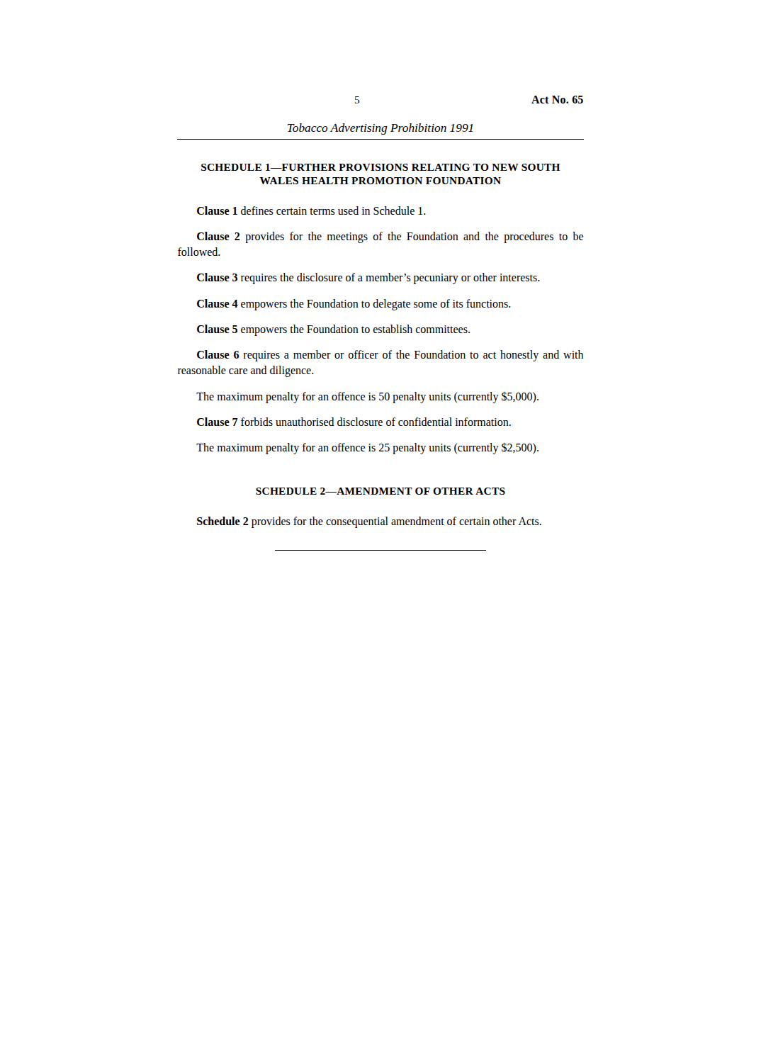5 Act No. 65
Tobacco Advertising Prohibition 1991
SCHEDULE 1—FURTHER PROVISIONS RELATING TO NEW SOUTH WALES HEALTH PROMOTION FOUNDATION
Clause 1 defines certain terms used in Schedule 1.
Clause 2 provides for the meetings of the Foundation and the procedures to be followed.
Clause 3 requires the disclosure of a member’s pecuniary or other interests.
Clause 4 empowers the Foundation to delegate some of its functions.
Clause 5 empowers the Foundation to establish committees.
Clause 6 requires a member or officer of the Foundation to act honestly and with reasonable care and diligence.
The maximum penalty for an offence is 50 penalty units (currently $5,000).
Clause 7 forbids unauthorised disclosure of confidential information.
The maximum penalty for an offence is 25 penalty units (currently $2,500).
SCHEDULE 2—AMENDMENT OF OTHER ACTS
Schedule 2 provides for the consequential amendment of certain other Acts.